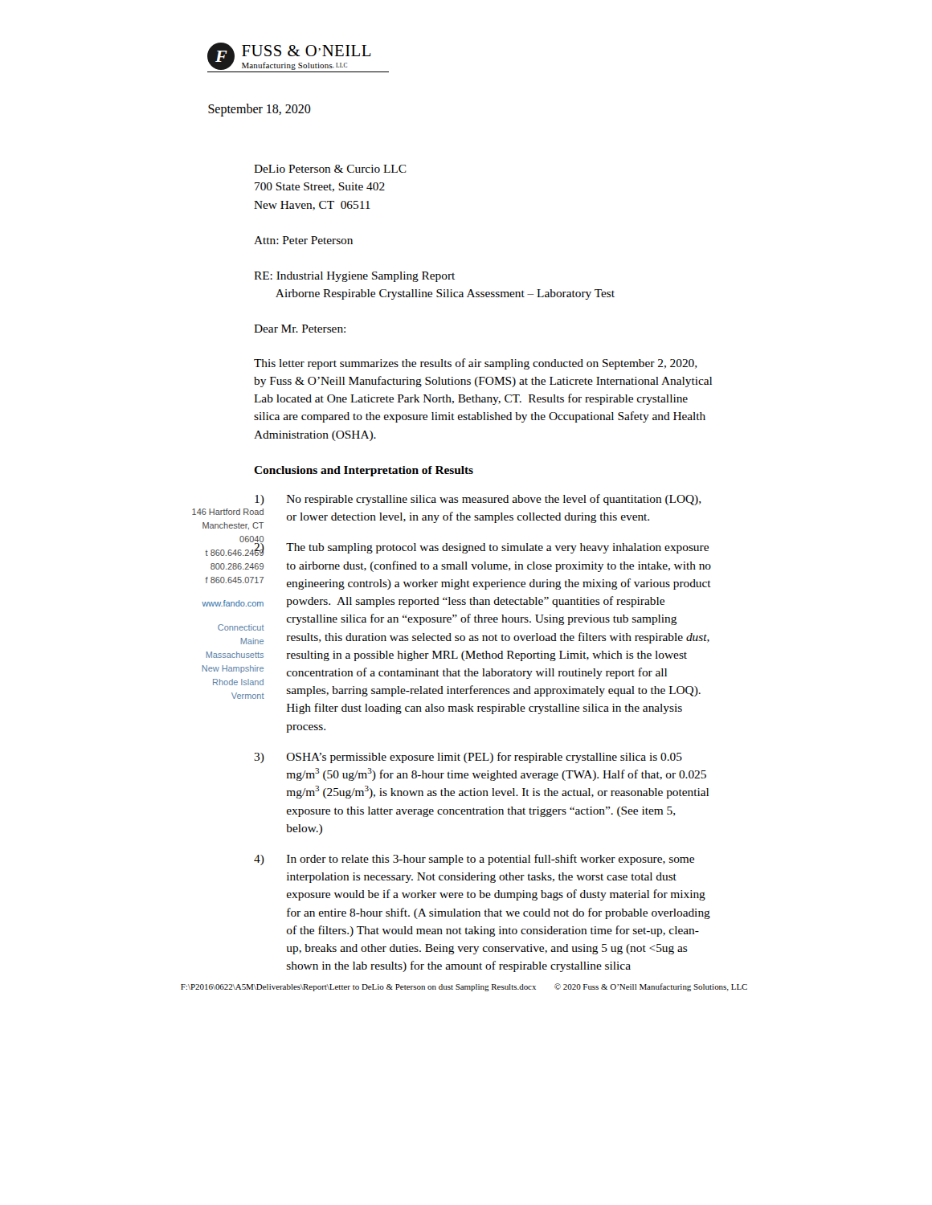F
FUSS & O’NEILL
Manufacturing Solutions, LLC
September 18, 2020
DeLio Peterson & Curcio LLC
700 State Street, Suite 402
New Haven, CT 06511
Attn: Peter Peterson
RE: Industrial Hygiene Sampling Report
Airborne Respirable Crystalline Silica Assessment – Laboratory Test
Dear Mr. Petersen:
This letter report summarizes the results of air sampling conducted on September 2, 2020, by Fuss & O’Neill Manufacturing Solutions (FOMS) at the Laticrete International Analytical Lab located at One Laticrete Park North, Bethany, CT. Results for respirable crystalline silica are compared to the exposure limit established by the Occupational Safety and Health Administration (OSHA).
Conclusions and Interpretation of Results
No respirable crystalline silica was measured above the level of quantitation (LOQ), or lower detection level, in any of the samples collected during this event.
The tub sampling protocol was designed to simulate a very heavy inhalation exposure to airborne dust, (confined to a small volume, in close proximity to the intake, with no engineering controls) a worker might experience during the mixing of various product powders. All samples reported “less than detectable” quantities of respirable crystalline silica for an “exposure” of three hours. Using previous tub sampling results, this duration was selected so as not to overload the filters with respirable dust, resulting in a possible higher MRL (Method Reporting Limit, which is the lowest concentration of a contaminant that the laboratory will routinely report for all samples, barring sample-related interferences and approximately equal to the LOQ). High filter dust loading can also mask respirable crystalline silica in the analysis process.
OSHA’s permissible exposure limit (PEL) for respirable crystalline silica is 0.05 mg/m3 (50 ug/m3) for an 8-hour time weighted average (TWA). Half of that, or 0.025 mg/m3 (25ug/m3), is known as the action level. It is the actual, or reasonable potential exposure to this latter average concentration that triggers “action”. (See item 5, below.)
In order to relate this 3-hour sample to a potential full-shift worker exposure, some interpolation is necessary. Not considering other tasks, the worst case total dust exposure would be if a worker were to be dumping bags of dusty material for mixing for an entire 8-hour shift. (A simulation that we could not do for probable overloading of the filters.) That would mean not taking into consideration time for set-up, clean-up, breaks and other duties. Being very conservative, and using 5 ug (not <5ug as shown in the lab results) for the amount of respirable crystalline silica
146 Hartford Road
Manchester, CT
06040
t 860.646.2469
800.286.2469
f 860.645.0717
www.fando.com
Connecticut
Maine
Massachusetts
New Hampshire
Rhode Island
Vermont
F:\P2016\0622\A5M\Deliverables\Report\Letter to DeLio & Peterson on dust Sampling Results.docx
© 2020 Fuss & O’Neill Manufacturing Solutions, LLC